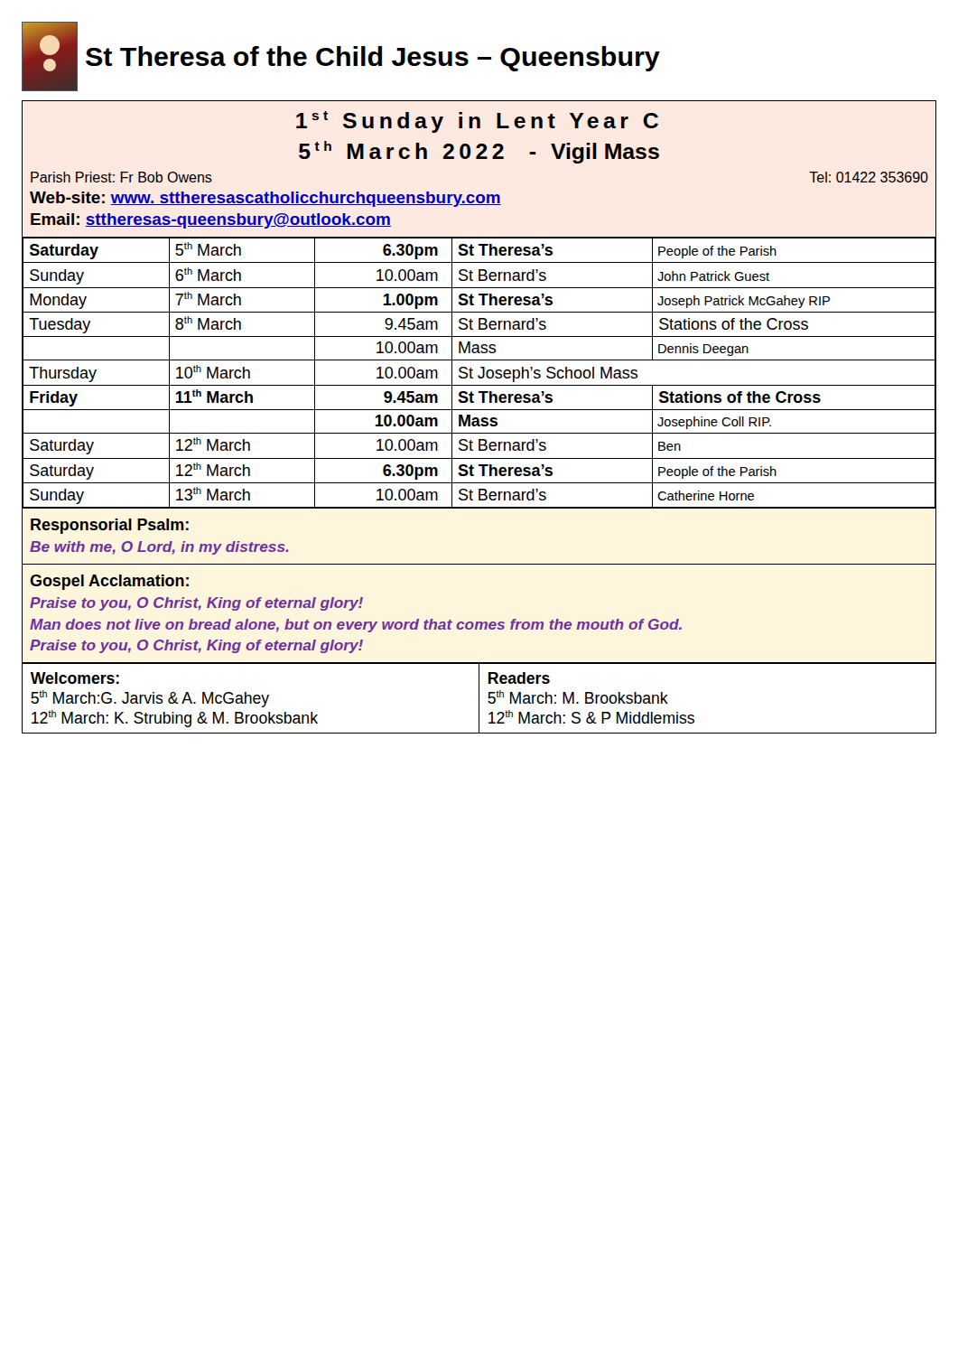St Theresa of the Child Jesus – Queensbury
| 1 st Sunday in Lent Year C 5 th March 2022 - Vigil Mass Parish Priest: Fr Bob Owens Tel: 01422 353690 Web-site: www. sttheresascatholicchurchqueensbury.com Email: sttheresas-queensbury@outlook.com |
| / Saturday / 5 th March / 6.30pm / St Theresa’s / People of the Parish / / Sunday / 6 th March / 10.00am / St Bernard’s / John Patrick Guest / / Monday / 7 th March / 1.00pm / St Theresa’s / Joseph Patrick McGahey RIP / / Tuesday / 8 th March / 9.45am / St Bernard’s / Stations of the Cross / / / / 10.00am / Mass / Dennis Deegan / / Thursday / 10 th March / 10.00am / St Joseph’s School Mass / / Friday / 11 th March / 9.45am / St Theresa’s / Stations of the Cross / / / / 10.00am / Mass / Josephine Coll RIP. / / Saturday / 12 th March / 10.00am / St Bernard’s / Ben / / Saturday / 12 th March / 6.30pm / St Theresa’s / People of the Parish / / Sunday / 13 th March / 10.00am / St Bernard’s / Catherine Horne / |
| Responsorial Psalm: Be with me, O Lord, in my distress. |
| Gospel Acclamation: Praise to you, O Christ, King of eternal glory! Man does not live on bread alone, but on every word that comes from the mouth of God. Praise to you, O Christ, King of eternal glory! |
| Welcomers: 5 th March:G. Jarvis & A. McGahey 12 th March: K. Strubing & M. Brooksbank | Readers 5 th March: M. Brooksbank 12 th March: S & P Middlemiss |